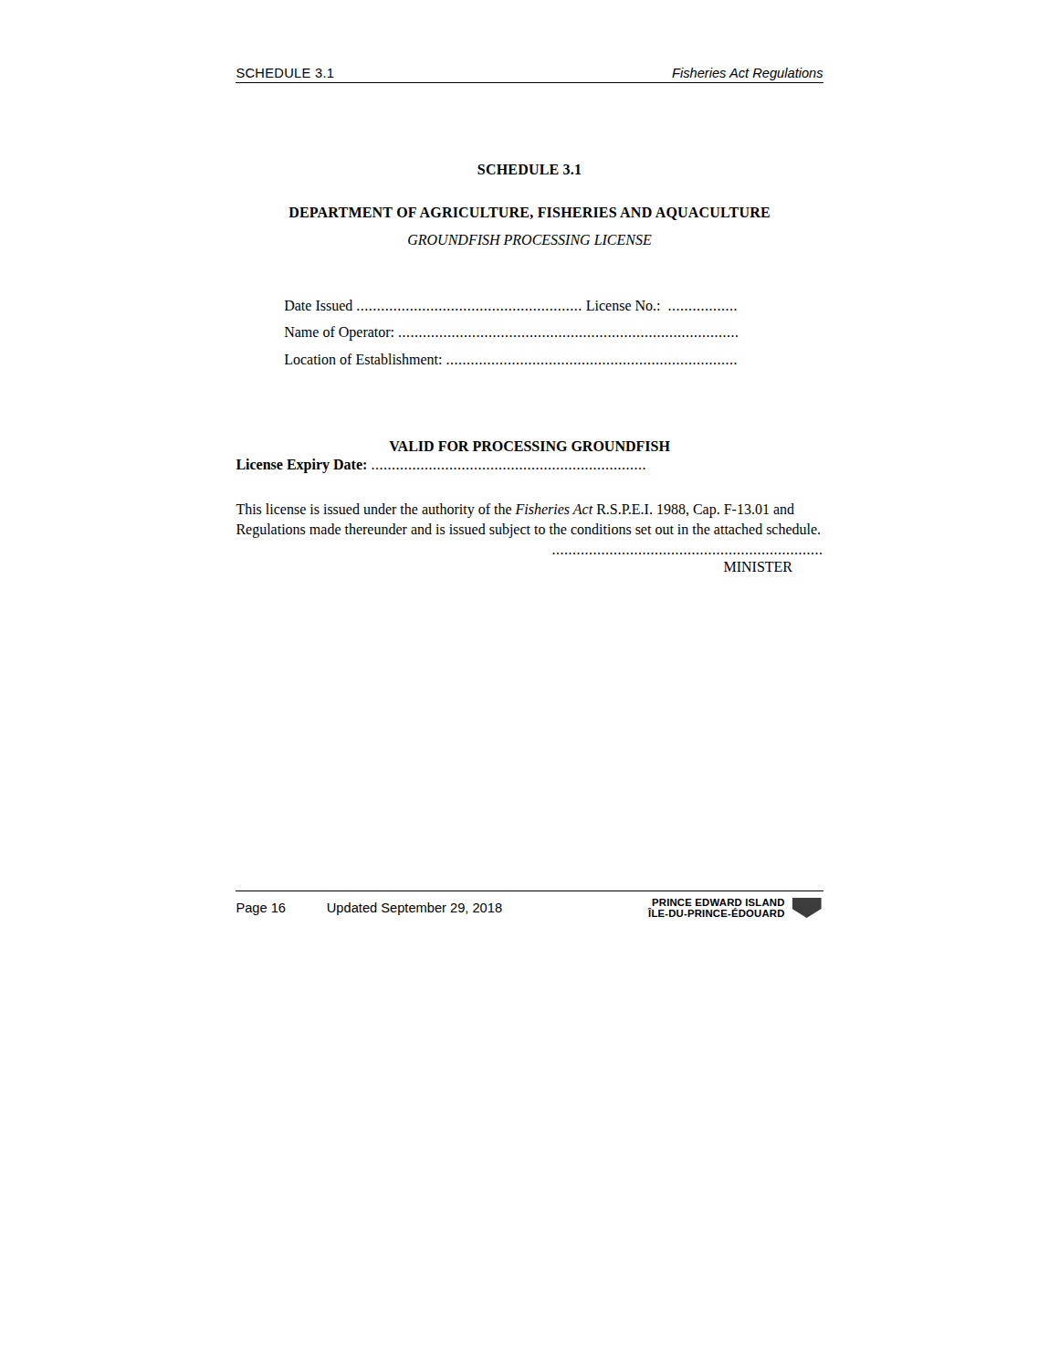SCHEDULE 3.1
Fisheries Act Regulations
SCHEDULE 3.1
DEPARTMENT OF AGRICULTURE, FISHERIES AND AQUACULTURE
GROUNDFISH PROCESSING LICENSE
Date Issued ....................................................... License No.: .................
Name of Operator: ...................................................................................
Location of Establishment: .......................................................................
VALID FOR PROCESSING GROUNDFISH
License Expiry Date: ...................................................................
This license is issued under the authority of the Fisheries Act R.S.P.E.I. 1988, Cap. F-13.01 and Regulations made thereunder and is issued subject to the conditions set out in the attached schedule.
.................................................................. MINISTER
Page 16
Updated September 29, 2018
PRINCE EDWARD ISLAND
ÎLE-DU-PRINCE-ÉDOUARD